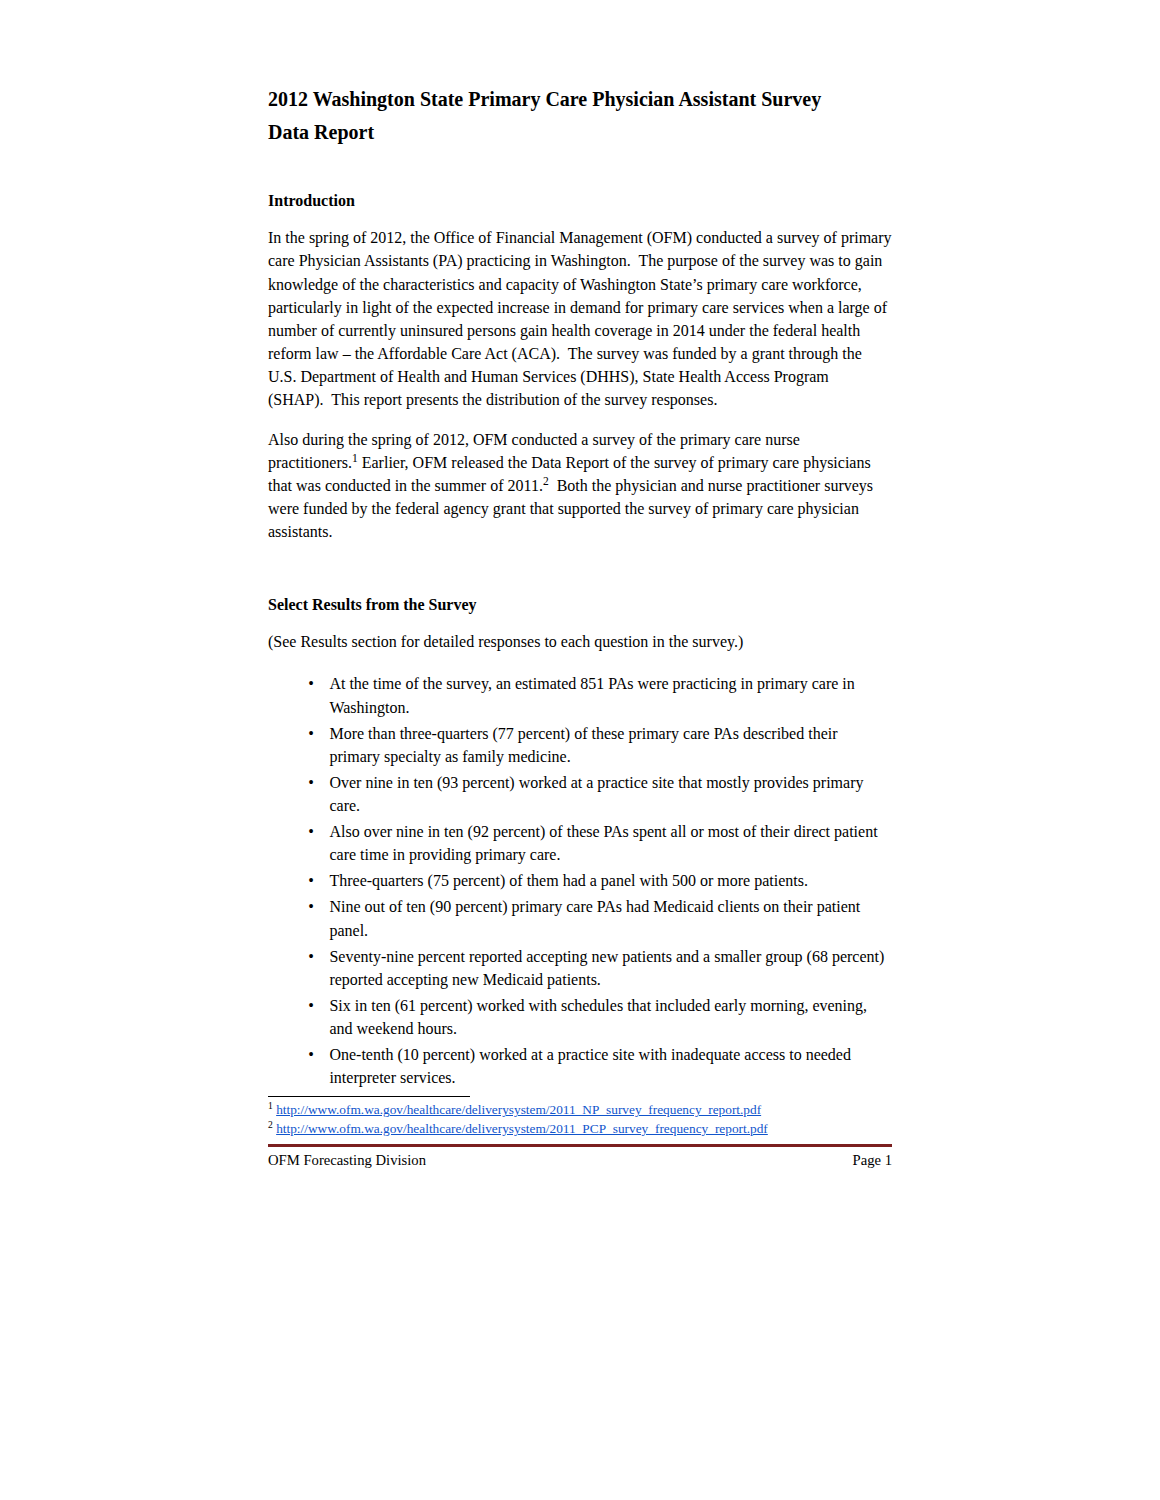2012 Washington State Primary Care Physician Assistant Survey
Data Report
Introduction
In the spring of 2012, the Office of Financial Management (OFM) conducted a survey of primary care Physician Assistants (PA) practicing in Washington. The purpose of the survey was to gain knowledge of the characteristics and capacity of Washington State’s primary care workforce, particularly in light of the expected increase in demand for primary care services when a large of number of currently uninsured persons gain health coverage in 2014 under the federal health reform law – the Affordable Care Act (ACA). The survey was funded by a grant through the U.S. Department of Health and Human Services (DHHS), State Health Access Program (SHAP). This report presents the distribution of the survey responses.
Also during the spring of 2012, OFM conducted a survey of the primary care nurse practitioners.1 Earlier, OFM released the Data Report of the survey of primary care physicians that was conducted in the summer of 2011.2 Both the physician and nurse practitioner surveys were funded by the federal agency grant that supported the survey of primary care physician assistants.
Select Results from the Survey
(See Results section for detailed responses to each question in the survey.)
At the time of the survey, an estimated 851 PAs were practicing in primary care in Washington.
More than three-quarters (77 percent) of these primary care PAs described their primary specialty as family medicine.
Over nine in ten (93 percent) worked at a practice site that mostly provides primary care.
Also over nine in ten (92 percent) of these PAs spent all or most of their direct patient care time in providing primary care.
Three-quarters (75 percent) of them had a panel with 500 or more patients.
Nine out of ten (90 percent) primary care PAs had Medicaid clients on their patient panel.
Seventy-nine percent reported accepting new patients and a smaller group (68 percent) reported accepting new Medicaid patients.
Six in ten (61 percent) worked with schedules that included early morning, evening, and weekend hours.
One-tenth (10 percent) worked at a practice site with inadequate access to needed interpreter services.
1 http://www.ofm.wa.gov/healthcare/deliverysystem/2011_NP_survey_frequency_report.pdf
2 http://www.ofm.wa.gov/healthcare/deliverysystem/2011_PCP_survey_frequency_report.pdf
OFM Forecasting Division
Page 1